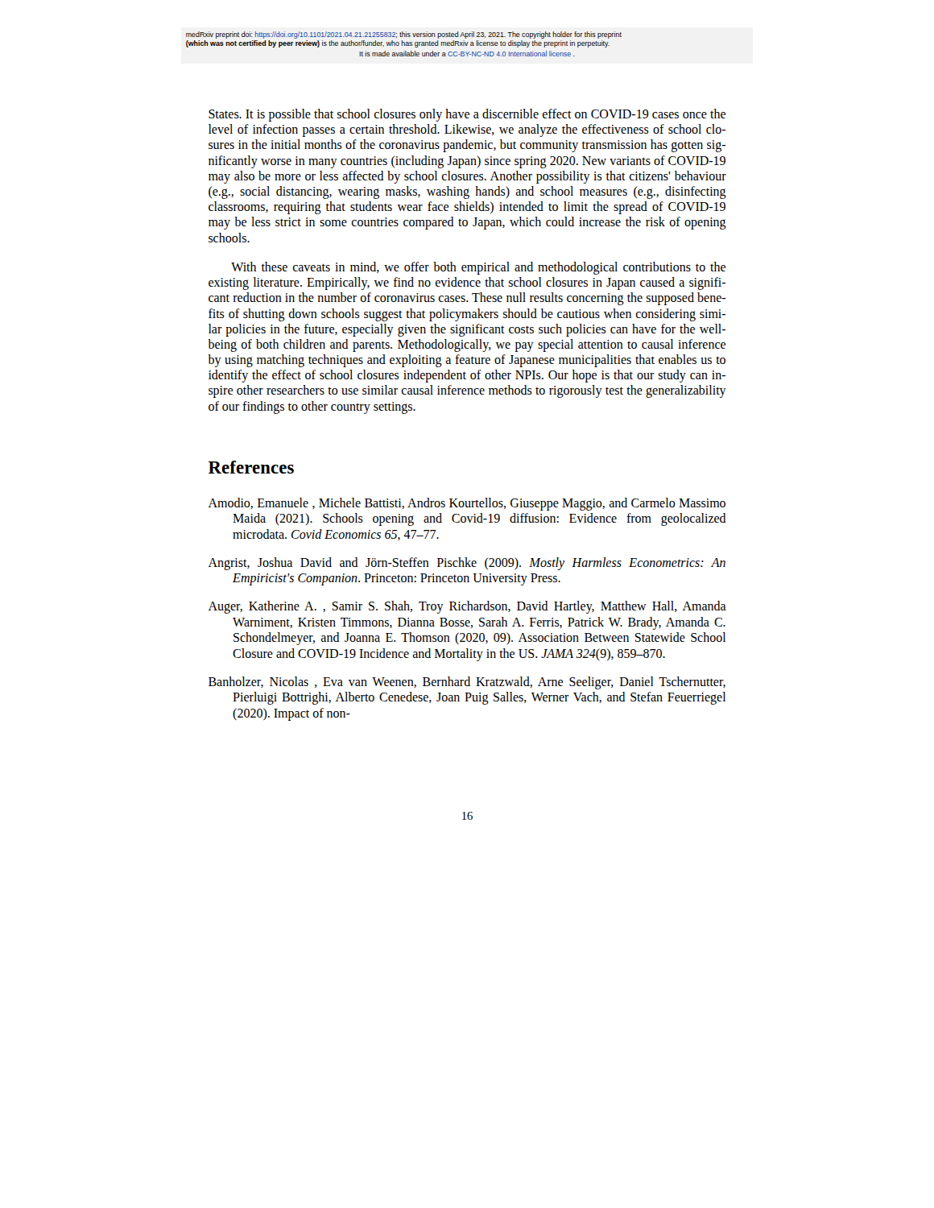medRxiv preprint doi: https://doi.org/10.1101/2021.04.21.21255832; this version posted April 23, 2021. The copyright holder for this preprint
(which was not certified by peer review) is the author/funder, who has granted medRxiv a license to display the preprint in perpetuity.
It is made available under a CC-BY-NC-ND 4.0 International license .
States. It is possible that school closures only have a discernible effect on COVID-19 cases once the level of infection passes a certain threshold. Likewise, we analyze the effectiveness of school closures in the initial months of the coronavirus pandemic, but community transmission has gotten significantly worse in many countries (including Japan) since spring 2020. New variants of COVID-19 may also be more or less affected by school closures. Another possibility is that citizens' behaviour (e.g., social distancing, wearing masks, washing hands) and school measures (e.g., disinfecting classrooms, requiring that students wear face shields) intended to limit the spread of COVID-19 may be less strict in some countries compared to Japan, which could increase the risk of opening schools.
With these caveats in mind, we offer both empirical and methodological contributions to the existing literature. Empirically, we find no evidence that school closures in Japan caused a significant reduction in the number of coronavirus cases. These null results concerning the supposed benefits of shutting down schools suggest that policymakers should be cautious when considering similar policies in the future, especially given the significant costs such policies can have for the well-being of both children and parents. Methodologically, we pay special attention to causal inference by using matching techniques and exploiting a feature of Japanese municipalities that enables us to identify the effect of school closures independent of other NPIs. Our hope is that our study can inspire other researchers to use similar causal inference methods to rigorously test the generalizability of our findings to other country settings.
References
Amodio, Emanuele , Michele Battisti, Andros Kourtellos, Giuseppe Maggio, and Carmelo Massimo Maida (2021). Schools opening and Covid-19 diffusion: Evidence from geolocalized microdata. Covid Economics 65, 47–77.
Angrist, Joshua David and Jörn-Steffen Pischke (2009). Mostly Harmless Econometrics: An Empiricist's Companion. Princeton: Princeton University Press.
Auger, Katherine A. , Samir S. Shah, Troy Richardson, David Hartley, Matthew Hall, Amanda Warniment, Kristen Timmons, Dianna Bosse, Sarah A. Ferris, Patrick W. Brady, Amanda C. Schondelmeyer, and Joanna E. Thomson (2020, 09). Association Between Statewide School Closure and COVID-19 Incidence and Mortality in the US. JAMA 324(9), 859–870.
Banholzer, Nicolas , Eva van Weenen, Bernhard Kratzwald, Arne Seeliger, Daniel Tschernutter, Pierluigi Bottrighi, Alberto Cenedese, Joan Puig Salles, Werner Vach, and Stefan Feuerriegel (2020). Impact of non-
16